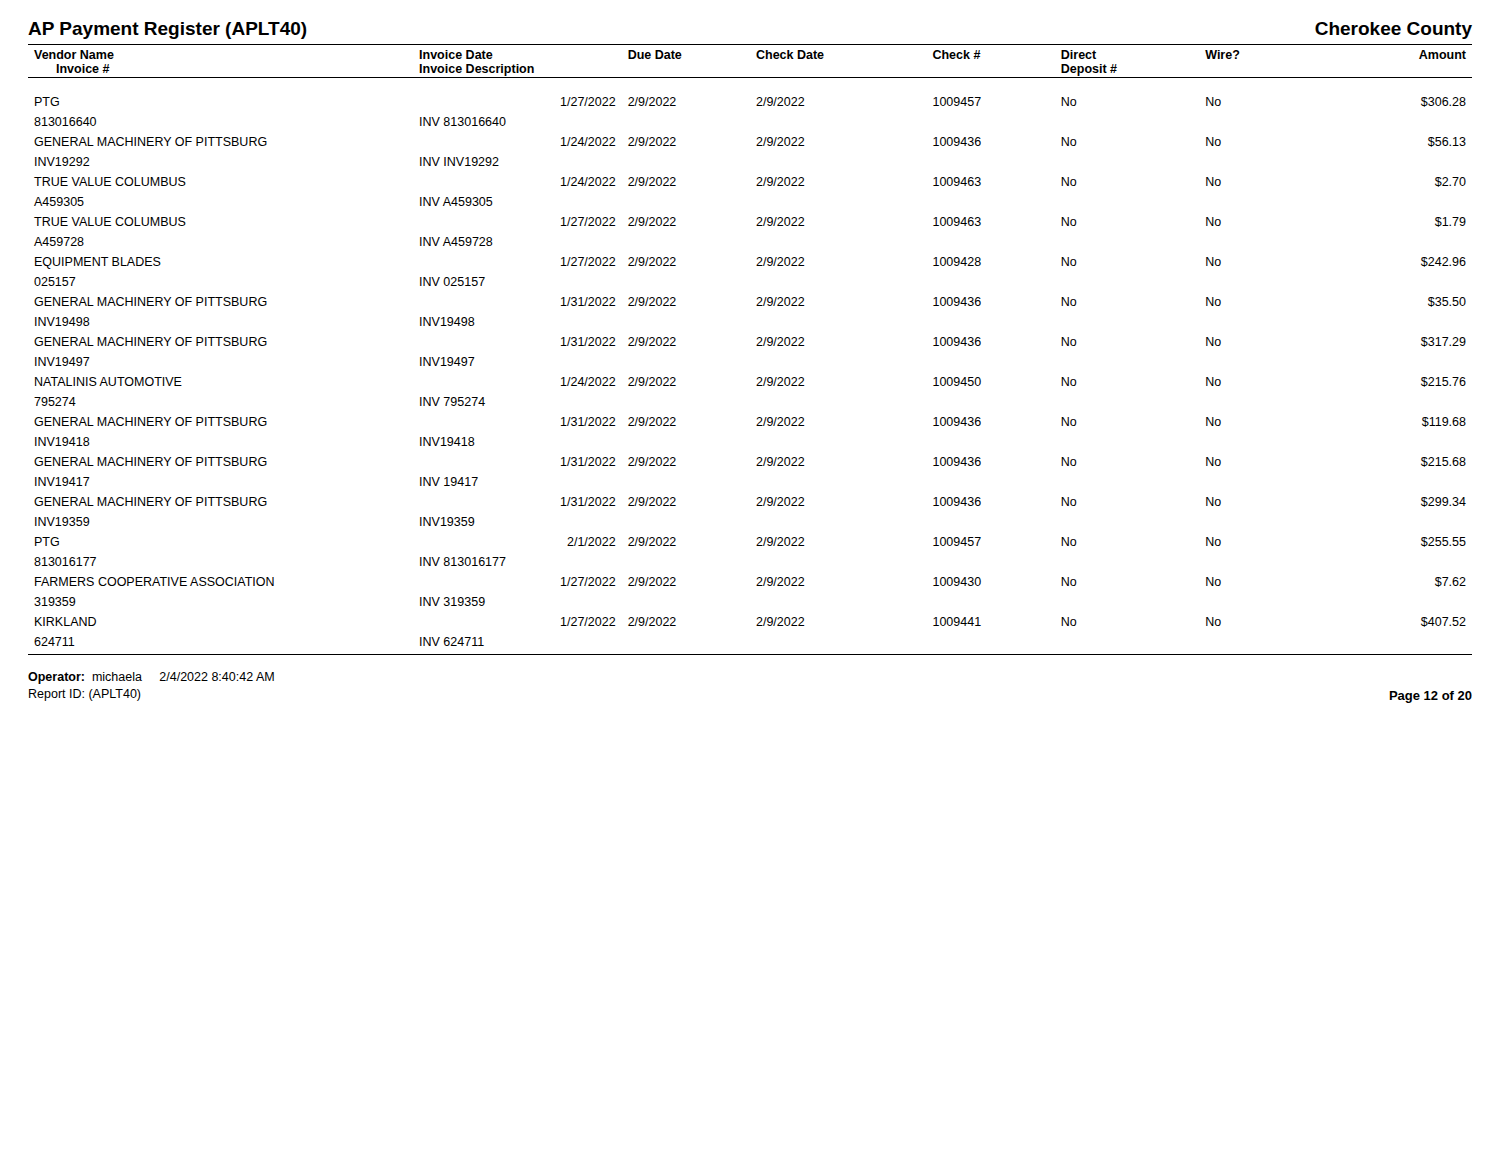AP Payment Register (APLT40)
Cherokee County
| Vendor Name Invoice # | Invoice Date Invoice Description | Due Date | Check Date | Check # | Direct Deposit # | Wire? | Amount |
| --- | --- | --- | --- | --- | --- | --- | --- |
| PTG | 1/27/2022 | 2/9/2022 | 2/9/2022 | 1009457 | No | No | $306.28 |
| 813016640 | INV 813016640 |
| GENERAL MACHINERY OF PITTSBURG | 1/24/2022 | 2/9/2022 | 2/9/2022 | 1009436 | No | No | $56.13 |
| INV19292 | INV INV19292 |
| TRUE VALUE COLUMBUS | 1/24/2022 | 2/9/2022 | 2/9/2022 | 1009463 | No | No | $2.70 |
| A459305 | INV A459305 |
| TRUE VALUE COLUMBUS | 1/27/2022 | 2/9/2022 | 2/9/2022 | 1009463 | No | No | $1.79 |
| A459728 | INV A459728 |
| EQUIPMENT BLADES | 1/27/2022 | 2/9/2022 | 2/9/2022 | 1009428 | No | No | $242.96 |
| 025157 | INV 025157 |
| GENERAL MACHINERY OF PITTSBURG | 1/31/2022 | 2/9/2022 | 2/9/2022 | 1009436 | No | No | $35.50 |
| INV19498 | INV19498 |
| GENERAL MACHINERY OF PITTSBURG | 1/31/2022 | 2/9/2022 | 2/9/2022 | 1009436 | No | No | $317.29 |
| INV19497 | INV19497 |
| NATALINIS AUTOMOTIVE | 1/24/2022 | 2/9/2022 | 2/9/2022 | 1009450 | No | No | $215.76 |
| 795274 | INV 795274 |
| GENERAL MACHINERY OF PITTSBURG | 1/31/2022 | 2/9/2022 | 2/9/2022 | 1009436 | No | No | $119.68 |
| INV19418 | INV19418 |
| GENERAL MACHINERY OF PITTSBURG | 1/31/2022 | 2/9/2022 | 2/9/2022 | 1009436 | No | No | $215.68 |
| INV19417 | INV 19417 |
| GENERAL MACHINERY OF PITTSBURG | 1/31/2022 | 2/9/2022 | 2/9/2022 | 1009436 | No | No | $299.34 |
| INV19359 | INV19359 |
| PTG | 2/1/2022 | 2/9/2022 | 2/9/2022 | 1009457 | No | No | $255.55 |
| 813016177 | INV 813016177 |
| FARMERS COOPERATIVE ASSOCIATION | 1/27/2022 | 2/9/2022 | 2/9/2022 | 1009430 | No | No | $7.62 |
| 319359 | INV 319359 |
| KIRKLAND | 1/27/2022 | 2/9/2022 | 2/9/2022 | 1009441 | No | No | $407.52 |
| 624711 | INV 624711 |
Operator: michaela 2/4/2022 8:40:42 AM
Report ID: (APLT40)
Page 12 of 20